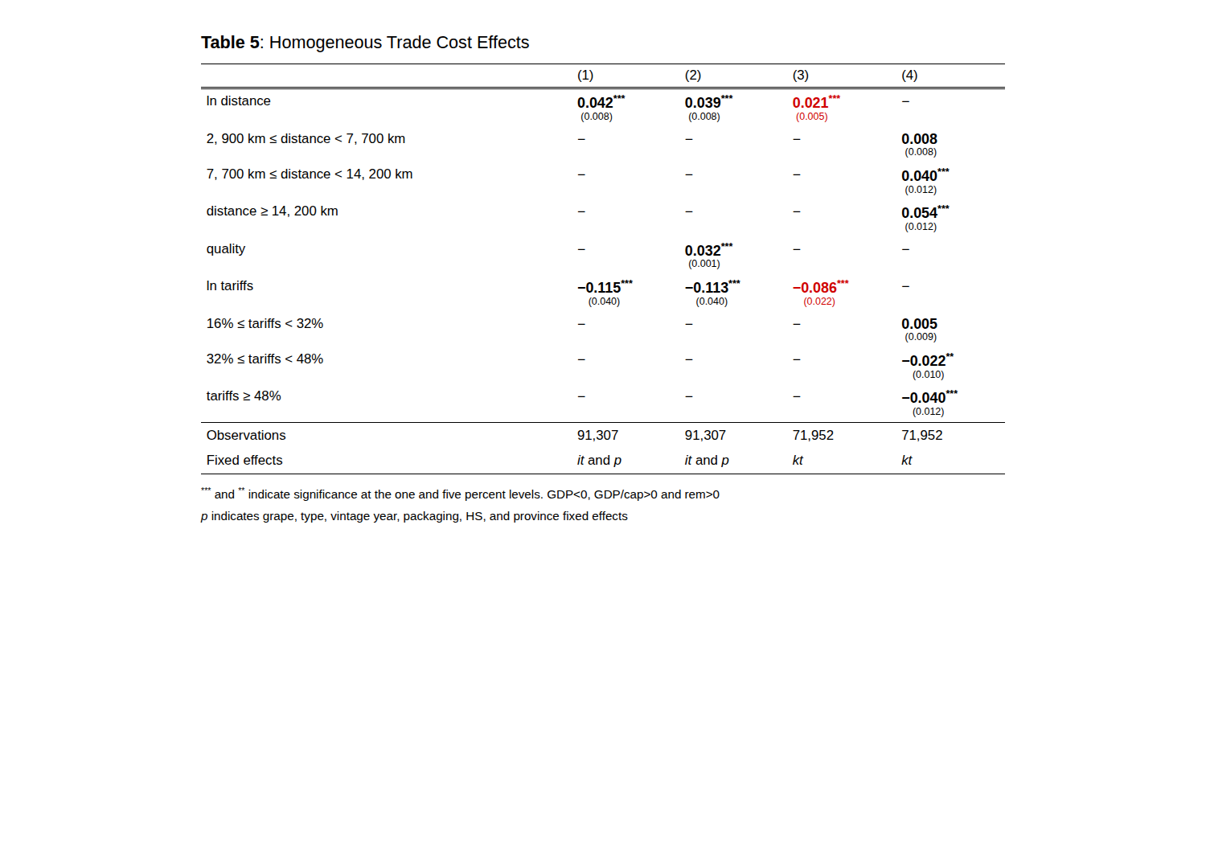Table 5: Homogeneous Trade Cost Effects
| | (1) | (2) | (3) | (4) |
| --- | --- | --- | --- | --- |
| ln distance | 0.042 *** (0.008) | 0.039 *** (0.008) | 0.021 *** (0.005) | − |
| 2, 900 km ≤ distance < 7, 700 km | − | − | − | 0.008 (0.008) |
| 7, 700 km ≤ distance < 14, 200 km | − | − | − | 0.040 *** (0.012) |
| distance ≥ 14, 200 km | − | − | − | 0.054 *** (0.012) |
| quality | − | 0.032 *** (0.001) | − | − |
| ln tariffs | −0.115 *** (0.040) | −0.113 *** (0.040) | −0.086 *** (0.022) | − |
| 16% ≤ tariffs < 32% | − | − | − | 0.005 (0.009) |
| 32% ≤ tariffs < 48% | − | − | − | −0.022 ** (0.010) |
| tariffs ≥ 48% | − | − | − | −0.040 *** (0.012) |
| Observations | 91,307 | 91,307 | 71,952 | 71,952 |
| Fixed effects | it and p | it and p | kt | kt |
*** and ** indicate significance at the one and five percent levels. GDP<0, GDP/cap>0 and rem>0
p indicates grape, type, vintage year, packaging, HS, and province fixed effects